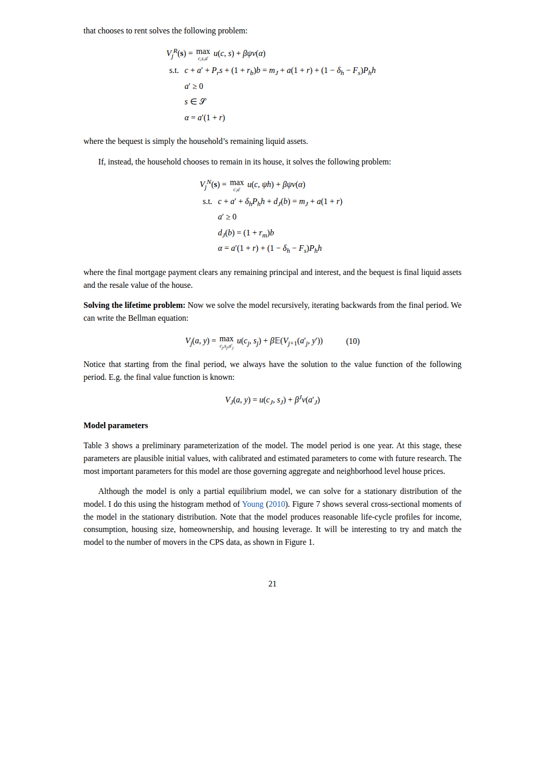that chooses to rent solves the following problem:
VjR(s) = max c,s,a′ u(c, s) + βψv(α)
| s.t. | c + a ′ + P r s + (1 + r b ) b = m J + a (1 + r ) + (1 − δ h − F s ) P h h |
| | a ′ ≥ 0 |
| | s ∈ 𝒮 |
| | α = a ′(1 + r ) |
where the bequest is simply the household’s remaining liquid assets.
If, instead, the household chooses to remain in its house, it solves the following problem:
VjN(s) = max c,a′ u(c, ψh) + βψv(α)
| s.t. | c + a ′ + δ h P h h + d J ( b ) = m J + a (1 + r ) |
| | a ′ ≥ 0 |
| | d J ( b ) = (1 + r m ) b |
| | α = a ′(1 + r ) + (1 − δ h − F s ) P h h |
where the final mortgage payment clears any remaining principal and interest, and the bequest is final liquid assets and the resale value of the house.
Solving the lifetime problem: Now we solve the model recursively, iterating backwards from the final period. We can write the Bellman equation:
Vj(a, y) = max cj,sj,a′j u(cj, sj) + β 𝔼(Vj+1(a′j, y′))
(10)
Notice that starting from the final period, we always have the solution to the value function of the following period. E.g. the final value function is known:
VJ(a, y) = u(cJ, sJ) + βJv(a′J)
Model parameters
Table 3 shows a preliminary parameterization of the model. The model period is one year. At this stage, these parameters are plausible initial values, with calibrated and estimated parameters to come with future research. The most important parameters for this model are those governing aggregate and neighborhood level house prices.
Although the model is only a partial equilibrium model, we can solve for a stationary distribution of the model. I do this using the histogram method of Young (2010). Figure 7 shows several cross-sectional moments of the model in the stationary distribution. Note that the model produces reasonable life-cycle profiles for income, consumption, housing size, homeownership, and housing leverage. It will be interesting to try and match the model to the number of movers in the CPS data, as shown in Figure 1.
21